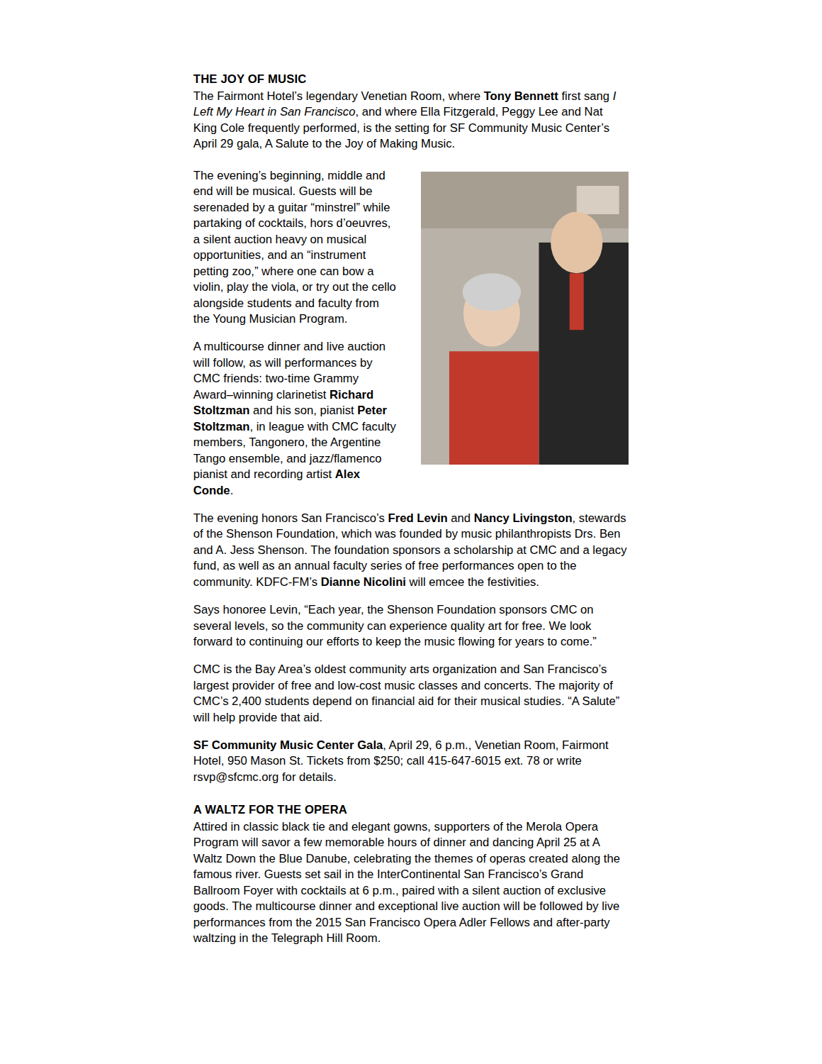THE JOY OF MUSIC
The Fairmont Hotel’s legendary Venetian Room, where Tony Bennett first sang I Left My Heart in San Francisco, and where Ella Fitzgerald, Peggy Lee and Nat King Cole frequently performed, is the setting for SF Community Music Center’s April 29 gala, A Salute to the Joy of Making Music.
The evening’s beginning, middle and end will be musical. Guests will be serenaded by a guitar “minstrel” while partaking of cocktails, hors d’oeuvres, a silent auction heavy on musical opportunities, and an “instrument petting zoo,” where one can bow a violin, play the viola, or try out the cello alongside students and faculty from the Young Musician Program.
A multicourse dinner and live auction will follow, as will performances by CMC friends: two-time Grammy Award–winning clarinetist Richard Stoltzman and his son, pianist Peter Stoltzman, in league with CMC faculty members, Tangonero, the Argentine Tango ensemble, and jazz/flamenco pianist and recording artist Alex Conde.
The evening honors San Francisco’s Fred Levin and Nancy Livingston, stewards of the Shenson Foundation, which was founded by music philanthropists Drs. Ben and A. Jess Shenson. The foundation sponsors a scholarship at CMC and a legacy fund, as well as an annual faculty series of free performances open to the community. KDFC-FM’s Dianne Nicolini will emcee the festivities.
Says honoree Levin, “Each year, the Shenson Foundation sponsors CMC on several levels, so the community can experience quality art for free. We look forward to continuing our efforts to keep the music flowing for years to come.”
CMC is the Bay Area’s oldest community arts organization and San Francisco’s largest provider of free and low-cost music classes and concerts. The majority of CMC’s 2,400 students depend on financial aid for their musical studies. “A Salute” will help provide that aid.
SF Community Music Center Gala, April 29, 6 p.m., Venetian Room, Fairmont Hotel, 950 Mason St. Tickets from $250; call 415-647-6015 ext. 78 or write rsvp@sfcmc.org for details.
A WALTZ FOR THE OPERA
Attired in classic black tie and elegant gowns, supporters of the Merola Opera Program will savor a few memorable hours of dinner and dancing April 25 at A Waltz Down the Blue Danube, celebrating the themes of operas created along the famous river. Guests set sail in the InterContinental San Francisco’s Grand Ballroom Foyer with cocktails at 6 p.m., paired with a silent auction of exclusive goods. The multicourse dinner and exceptional live auction will be followed by live performances from the 2015 San Francisco Opera Adler Fellows and after-party waltzing in the Telegraph Hill Room.